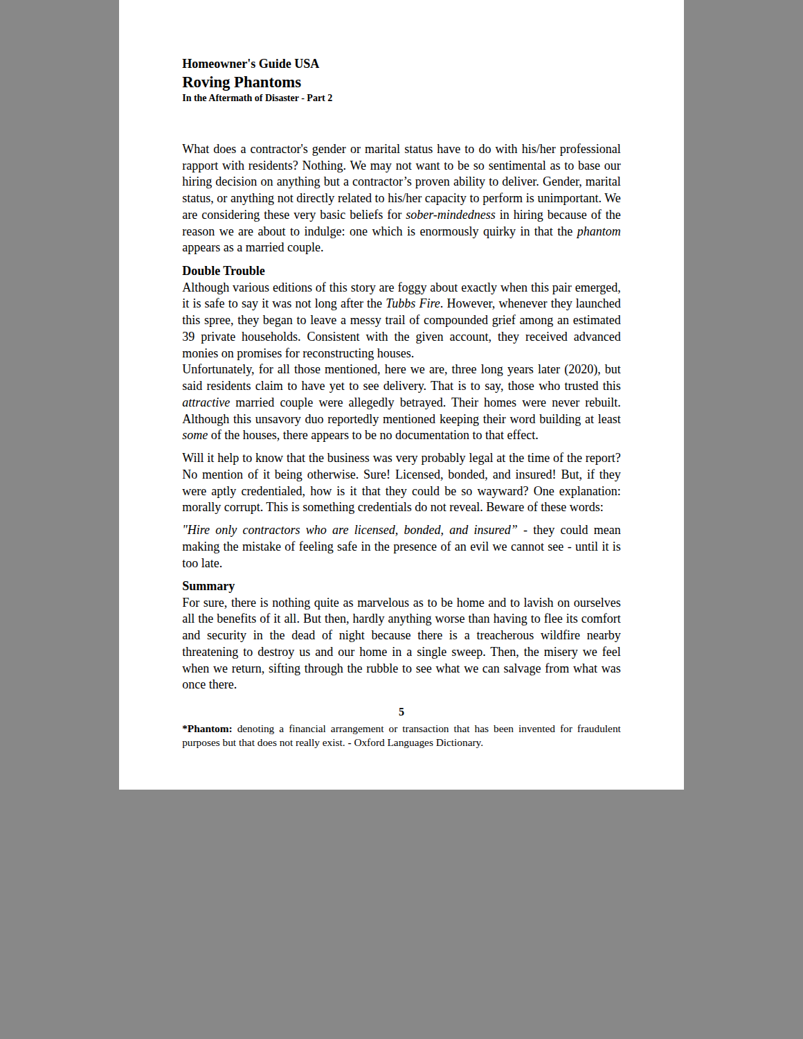Homeowner's Guide USA
Roving Phantoms
In the Aftermath of Disaster - Part 2
What does a contractor's gender or marital status have to do with his/her professional rapport with residents? Nothing. We may not want to be so sentimental as to base our hiring decision on anything but a contractor’s proven ability to deliver. Gender, marital status, or anything not directly related to his/her capacity to perform is unimportant. We are considering these very basic beliefs for sober-mindedness in hiring because of the reason we are about to indulge: one which is enormously quirky in that the phantom appears as a married couple.
Double Trouble
Although various editions of this story are foggy about exactly when this pair emerged, it is safe to say it was not long after the Tubbs Fire. However, whenever they launched this spree, they began to leave a messy trail of compounded grief among an estimated 39 private households. Consistent with the given account, they received advanced monies on promises for reconstructing houses.
Unfortunately, for all those mentioned, here we are, three long years later (2020), but said residents claim to have yet to see delivery. That is to say, those who trusted this attractive married couple were allegedly betrayed. Their homes were never rebuilt. Although this unsavory duo reportedly mentioned keeping their word building at least some of the houses, there appears to be no documentation to that effect.
Will it help to know that the business was very probably legal at the time of the report? No mention of it being otherwise. Sure! Licensed, bonded, and insured! But, if they were aptly credentialed, how is it that they could be so wayward? One explanation: morally corrupt. This is something credentials do not reveal. Beware of these words:
"Hire only contractors who are licensed, bonded, and insured” - they could mean making the mistake of feeling safe in the presence of an evil we cannot see - until it is too late.
Summary
For sure, there is nothing quite as marvelous as to be home and to lavish on ourselves all the benefits of it all. But then, hardly anything worse than having to flee its comfort and security in the dead of night because there is a treacherous wildfire nearby threatening to destroy us and our home in a single sweep. Then, the misery we feel when we return, sifting through the rubble to see what we can salvage from what was once there.
5
*Phantom: denoting a financial arrangement or transaction that has been invented for fraudulent purposes but that does not really exist. - Oxford Languages Dictionary.